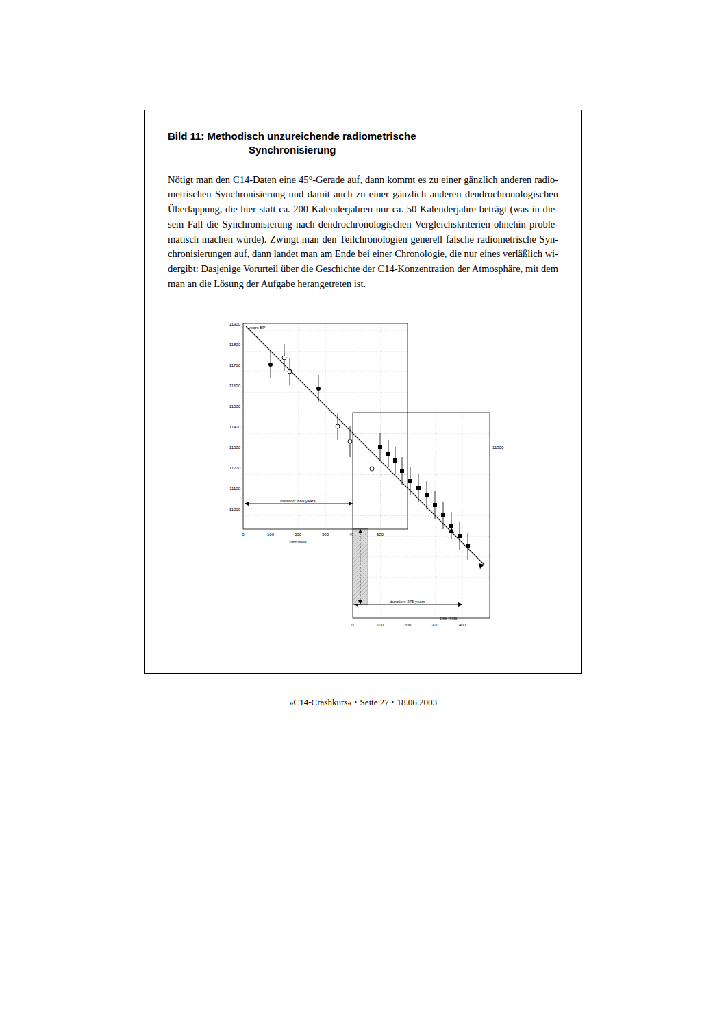Bild 11: Methodisch unzureichende radiometrische Synchronisierung
Nötigt man den C14-Daten eine 45°-Gerade auf, dann kommt es zu einer gänzlich anderen radiometrischen Synchronisierung und damit auch zu einer gänzlich anderen dendrochronologischen Überlappung, die hier statt ca. 200 Kalenderjahren nur ca. 50 Kalenderjahre beträgt (was in diesem Fall die Synchronisierung nach dendrochronologischen Vergleichskriterien ohnehin problematisch machen würde). Zwingt man den Teilchronologien generell falsche radiometrische Synchronisierungen auf, dann landet man am Ende bei einer Chronologie, die nur eines verläßlich widergibt: Dasjenige Vorurteil über die Geschichte der C14-Konzentration der Atmosphäre, mit dem man an die Lösung der Aufgabe herangetreten ist.
11900 11800 11700 11600 11500 11400 11300 11200 11100 11000 years BP 0 100 200 300 400 500 tree rings duration: 669 years 11300 0 100 200 300 400 tree rings duration: 375 years
»C14-Crashkurs« • Seite 27 • 18.06.2003